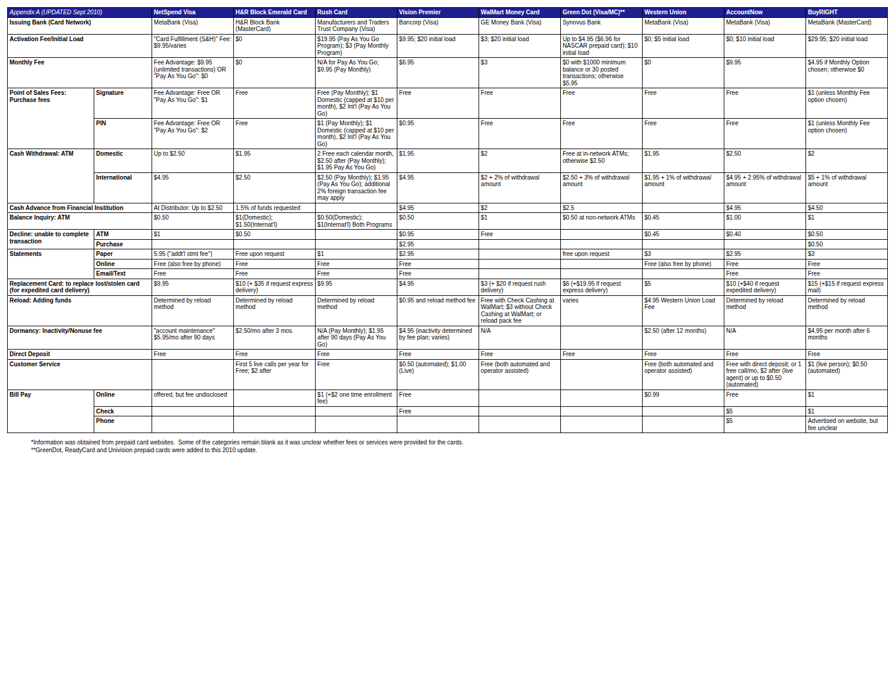| Appendix A (UPDATED Sept 2010) | NetSpend Visa | H&R Block Emerald Card | Rush Card | Vision Premier | WalMart Money Card | Green Dot (Visa/MC)** | Western Union | AccountNow | BuyRIGHT |
| --- | --- | --- | --- | --- | --- | --- | --- | --- | --- |
| Issuing Bank (Card Network) | MetaBank (Visa) | H&R Block Bank (MasterCard) | Manufacturers and Traders Trust Company (Visa) | Bancorp (Visa) | GE Money Bank (Visa) | Synovus Bank | MetaBank (Visa) | MetaBank (Visa) | MetaBank (MasterCard) |
| Activation Fee/Initial Load | "Card Fulfillment (S&H)" Fee: $9.95/varies | $0 | $19.95 (Pay As You Go Program); $3 (Pay Monthly Program) | $9.95; $20 initial load | $3; $20 initial load | Up to $4.95 ($6.96 for NASCAR prepaid card); $10 initial load | $0; $5 initial load | $0; $10 initial load | $29.95; $20 initial load |
| Monthly Fee | Fee Advantage: $9.95 (unlimited transactions) OR "Pay As You Go": $0 | $0 | N/A for Pay As You Go; $9.95 (Pay Monthly) | $6.95 | $3 | $0 with $1000 minimum balance or 30 posted transactions; otherwise $5.95 | $0 | $9.95 | $4.95 if Monthly Option chosen; otherwise $0 |
| Point of Sales Fees: Purchase fees | Signature | Fee Advantage: Free OR "Pay As You Go": $1 | Free | Free (Pay Monthly); $1 Domestic (capped at $10 per month), $2 Int'l (Pay As You Go) | Free | Free | Free | Free | Free | $1 (unless Monthly Fee option chosen) |
| PIN | Fee Advantage: Free OR "Pay As You Go": $2 | Free | $1 (Pay Monthly); $1 Domestic (capped at $10 per month), $2 Int'l (Pay As You Go) | $0.95 | Free | Free | Free | Free | $1 (unless Monthly Fee option chosen) |
| Cash Withdrawal: ATM | Domestic | Up to $2.50 | $1.95 | 2 Free each calendar month, $2.50 after (Pay Monthly); $1.95 Pay As You Go) | $1.95 | $2 | Free at in-network ATMs; otherwise $2.50 | $1.95 | $2.50 | $2 |
| International | $4.95 | $2.50 | $2.50 (Pay Monthly); $1.95 (Pay As You Go); additional 2% foreign transaction fee may apply | $4.95 | $2 + 2% of withdrawal amount | $2.50 + 3% of withdrawal amount | $1.95 + 1% of withdrawal amount | $4.95 + 2.95% of withdrawal amount | $5 + 1% of withdrawal amount |
| Cash Advance from Financial Institution | At Distributor: Up to $2.50 | 1.5% of funds requested | | $4.95 | $2 | $2.5 | | $4.95 | $4.50 |
| Balance Inquiry: ATM | $0.50 | $1(Domestic); $1.50(Internat'l) | $0.50(Domestic); $1(Internat'l) Both Programs | $0.50 | $1 | $0.50 at non-network ATMs | $0.45 | $1.00 | $1 |
| Decline: unable to complete transaction | ATM | $1 | $0.50 | | $0.95 | Free | | $0.45 | $0.40 | $0.50 |
| Purchase | | | | $2.95 | | | | | $0.50 |
| Statements | Paper | 5.95 ("addt'l stmt fee") | Free upon request | $1 | $2.95 | | free upon request | $3 | $2.95 | $3 |
| Online | Free (also free by phone) | Free | Free | Free | | | Free (also free by phone) | Free | Free |
| Email/Text | Free | Free | Free | Free | | | | Free | Free |
| Replacement Card: to replace lost/stolen card (for expedited card delivery) | $9.95 | $10 (+ $35 if request express delivery) | $9.95 | $4.95 | $3 (+ $20 if request rush delivery) | $6 (+$19.95 if request express delivery) | $5 | $10 (+$40 if request expedited delivery) | $15 (+$15 if request express mail) |
| Reload: Adding funds | Determined by reload method | Determined by reload method | Determined by reload method | $0.95 and reload method fee | Free with Check Cashing at WalMart; $3 without Check Cashing at WalMart; or reload pack fee | varies | $4.95 Western Union Load Fee | Determined by reload method | Determined by reload method |
| Dormancy: Inactivity/Nonuse fee | "account maintenance" $5.95/mo after 90 days | $2.50/mo after 3 mos. | N/A (Pay Monthly); $1.95 after 90 days (Pay As You Go) | $4.95 (inactivity determined by fee plan; varies) | N/A | | $2.50 (after 12 months) | N/A | $4.95 per month after 6 months |
| Direct Deposit | Free | Free | Free | Free | Free | Free | Free | Free | Free |
| Customer Service | | First 5 live calls per year for Free; $2 after | Free | $0.50 (automated); $1.00 (Live) | Free (both automated and operator assisted) | | Free (both automated and operator assisted) | Free with direct deposit; or 1 free call/mo, $2 after (live agent) or up to $0.50 (automated) | $1 (live person); $0.50 (automated) |
| Bill Pay | Online | offered, but fee undisclosed | | $1 (+$2 one time enrollment fee) | Free | | | $0.99 | Free | $1 |
| Check | | | | Free | | | | $5 | $1 |
| Phone | | | | | | | | $5 | Advertised on website, but fee unclear |
*Information was obtained from prepaid card websites. Some of the categories remain blank as it was unclear whether fees or services were provided for the cards.
**GreenDot, ReadyCard and Univision prepaid cards were added to this 2010 update.